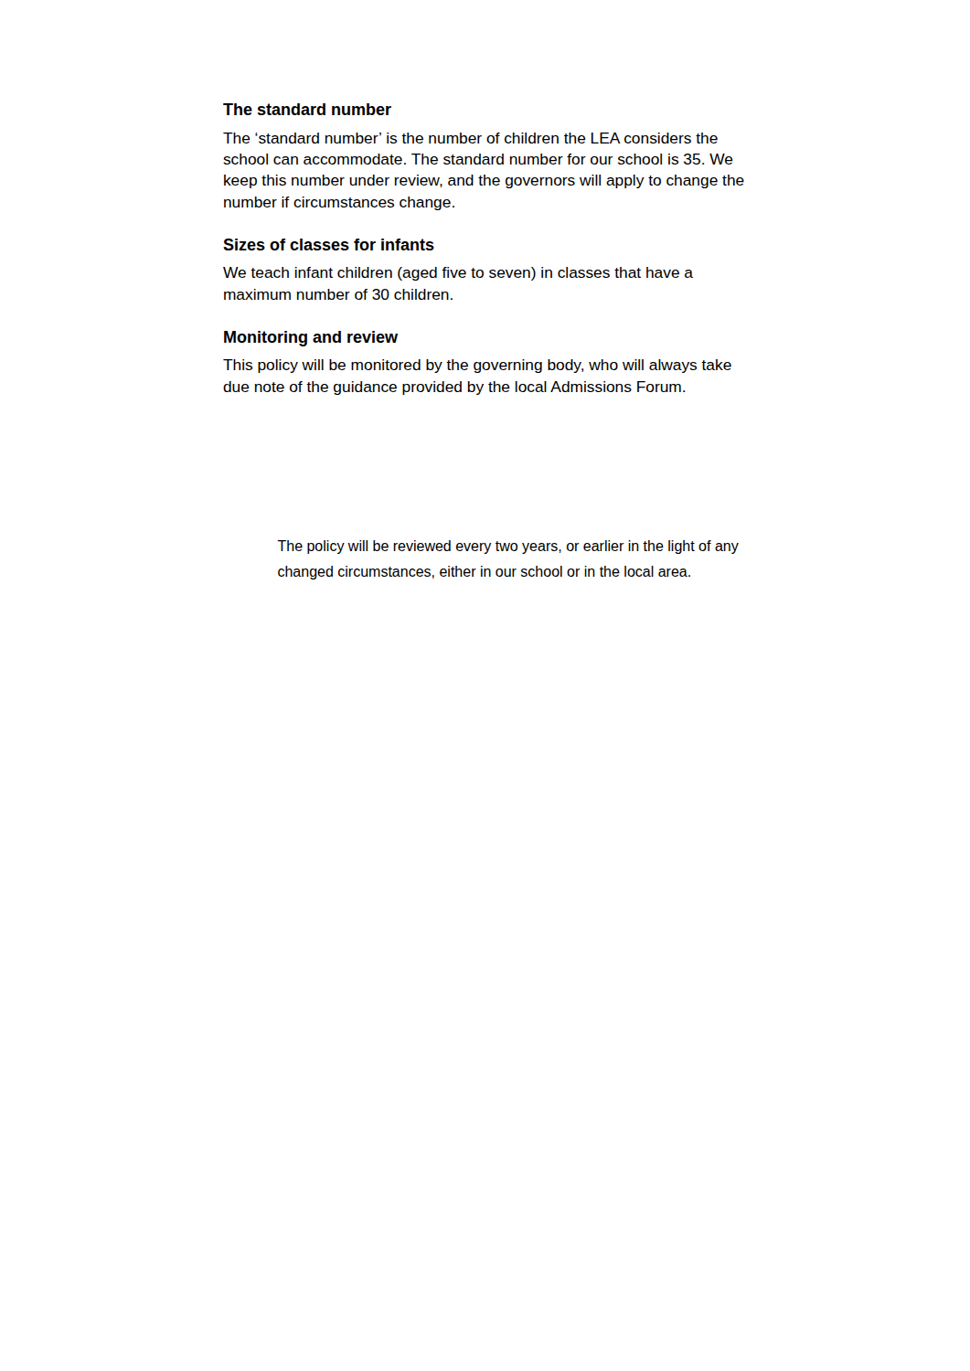The standard number
The ‘standard number’ is the number of children the LEA considers the school can accommodate. The standard number for our school is 35. We keep this number under review, and the governors will apply to change the number if circumstances change.
Sizes of classes for infants
We teach infant children (aged five to seven) in classes that have a maximum number of 30 children.
Monitoring and review
This policy will be monitored by the governing body, who will always take due note of the guidance provided by the local Admissions Forum.
The policy will be reviewed every two years, or earlier in the light of any changed circumstances, either in our school or in the local area.